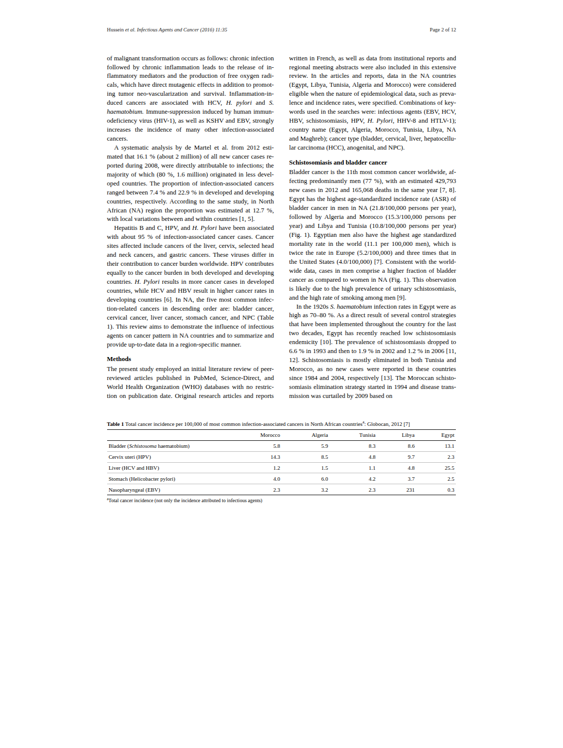Hussein et al. Infectious Agents and Cancer (2016) 11:35
Page 2 of 12
of malignant transformation occurs as follows: chronic infection followed by chronic inflammation leads to the release of inflammatory mediators and the production of free oxygen radicals, which have direct mutagenic effects in addition to promoting tumor neo-vascularization and survival. Inflammation-induced cancers are associated with HCV, H. pylori and S. haematobium. Immune-suppression induced by human immunodeficiency virus (HIV-1), as well as KSHV and EBV, strongly increases the incidence of many other infection-associated cancers.
A systematic analysis by de Martel et al. from 2012 estimated that 16.1 % (about 2 million) of all new cancer cases reported during 2008, were directly attributable to infections; the majority of which (80 %, 1.6 million) originated in less developed countries. The proportion of infection-associated cancers ranged between 7.4 % and 22.9 % in developed and developing countries, respectively. According to the same study, in North African (NA) region the proportion was estimated at 12.7 %, with local variations between and within countries [1, 5].
Hepatitis B and C, HPV, and H. Pylori have been associated with about 95 % of infection-associated cancer cases. Cancer sites affected include cancers of the liver, cervix, selected head and neck cancers, and gastric cancers. These viruses differ in their contribution to cancer burden worldwide. HPV contributes equally to the cancer burden in both developed and developing countries. H. Pylori results in more cancer cases in developed countries, while HCV and HBV result in higher cancer rates in developing countries [6]. In NA, the five most common infection-related cancers in descending order are: bladder cancer, cervical cancer, liver cancer, stomach cancer, and NPC (Table 1). This review aims to demonstrate the influence of infectious agents on cancer pattern in NA countries and to summarize and provide up-to-date data in a region-specific manner.
Methods
The present study employed an initial literature review of peer-reviewed articles published in PubMed, Science-Direct, and World Health Organization (WHO) databases with no restriction on publication date. Original research articles and reports written in French, as well as data from institutional reports and regional meeting abstracts were also included in this extensive review. In the articles and reports, data in the NA countries (Egypt, Libya, Tunisia, Algeria and Morocco) were considered eligible when the nature of epidemiological data, such as prevalence and incidence rates, were specified. Combinations of keywords used in the searches were: infectious agents (EBV, HCV, HBV, schistosomiasis, HPV, H. Pylori, HHV-8 and HTLV-1); country name (Egypt, Algeria, Morocco, Tunisia, Libya, NA and Maghreb); cancer type (bladder, cervical, liver, hepatocellular carcinoma (HCC), anogenital, and NPC).
Schistosomiasis and bladder cancer
Bladder cancer is the 11th most common cancer worldwide, affecting predominantly men (77 %), with an estimated 429,793 new cases in 2012 and 165,068 deaths in the same year [7, 8]. Egypt has the highest age-standardized incidence rate (ASR) of bladder cancer in men in NA (21.8/100,000 persons per year), followed by Algeria and Morocco (15.3/100,000 persons per year) and Libya and Tunisia (10.8/100,000 persons per year) (Fig. 1). Egyptian men also have the highest age standardized mortality rate in the world (11.1 per 100,000 men), which is twice the rate in Europe (5.2/100,000) and three times that in the United States (4.0/100,000) [7]. Consistent with the worldwide data, cases in men comprise a higher fraction of bladder cancer as compared to women in NA (Fig. 1). This observation is likely due to the high prevalence of urinary schistosomiasis, and the high rate of smoking among men [9].
In the 1920s S. haematobium infection rates in Egypt were as high as 70–80 %. As a direct result of several control strategies that have been implemented throughout the country for the last two decades, Egypt has recently reached low schistosomiasis endemicity [10]. The prevalence of schistosomiasis dropped to 6.6 % in 1993 and then to 1.9 % in 2002 and 1.2 % in 2006 [11, 12]. Schistosomiasis is mostly eliminated in both Tunisia and Morocco, as no new cases were reported in these countries since 1984 and 2004, respectively [13]. The Moroccan schistosomiasis elimination strategy started in 1994 and disease transmission was curtailed by 2009 based on
Table 1 Total cancer incidence per 100,000 of most common infection-associated cancers in North African countriesa: Globocan, 2012 [7]
| | Morocco | Algeria | Tunisia | Libya | Egypt |
| --- | --- | --- | --- | --- | --- |
| Bladder ( Schistosoma haematobium) | 5.8 | 5.9 | 8.3 | 8.6 | 13.1 |
| Cervix uteri (HPV) | 14.3 | 8.5 | 4.8 | 9.7 | 2.3 |
| Liver (HCV and HBV) | 1.2 | 1.5 | 1.1 | 4.8 | 25.5 |
| Stomach (Helicobacter pylori) | 4.0 | 6.0 | 4.2 | 3.7 | 2.5 |
| Nasopharyngeal (EBV) | 2.3 | 3.2 | 2.3 | 231 | 0.3 |
aTotal cancer incidence (not only the incidence attributed to infectious agents)